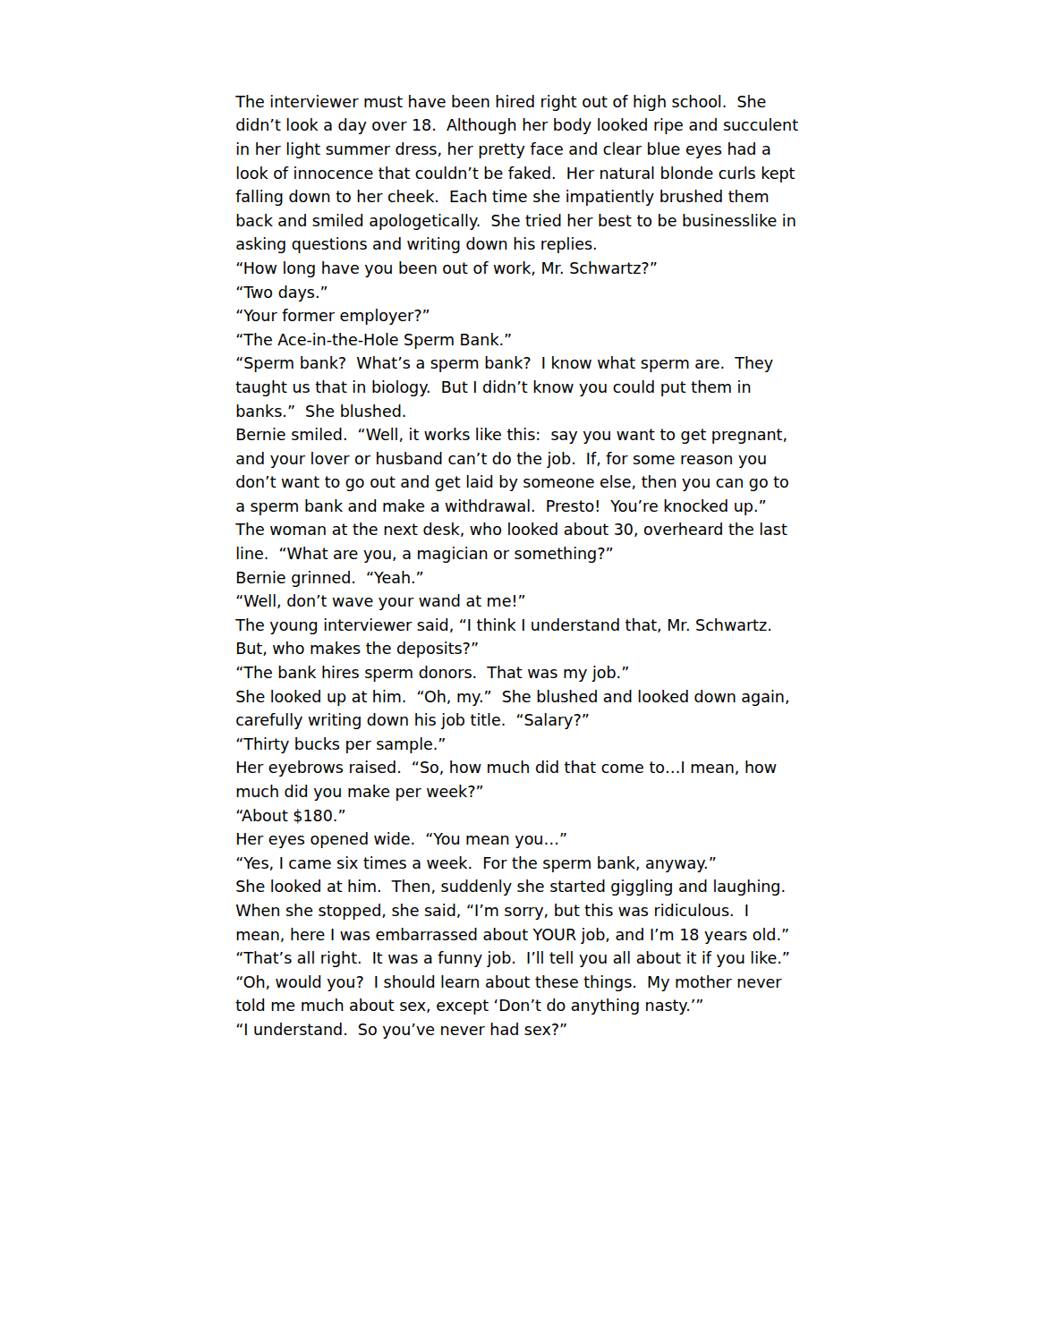The interviewer must have been hired right out of high school. She didn’t look a day over 18. Although her body looked ripe and succulent in her light summer dress, her pretty face and clear blue eyes had a look of innocence that couldn’t be faked. Her natural blonde curls kept falling down to her cheek. Each time she impatiently brushed them back and smiled apologetically. She tried her best to be businesslike in asking questions and writing down his replies.
“How long have you been out of work, Mr. Schwartz?”
“Two days.”
“Your former employer?”
“The Ace-in-the-Hole Sperm Bank.”
“Sperm bank? What’s a sperm bank? I know what sperm are. They taught us that in biology. But I didn’t know you could put them in banks.” She blushed.
Bernie smiled. “Well, it works like this: say you want to get pregnant, and your lover or husband can’t do the job. If, for some reason you don’t want to go out and get laid by someone else, then you can go to a sperm bank and make a withdrawal. Presto! You’re knocked up.”
The woman at the next desk, who looked about 30, overheard the last line. “What are you, a magician or something?”
Bernie grinned. “Yeah.”
“Well, don’t wave your wand at me!”
The young interviewer said, “I think I understand that, Mr. Schwartz. But, who makes the deposits?”
“The bank hires sperm donors. That was my job.”
She looked up at him. “Oh, my.” She blushed and looked down again, carefully writing down his job title. “Salary?”
“Thirty bucks per sample.”
Her eyebrows raised. “So, how much did that come to…I mean, how much did you make per week?”
“About $180.”
Her eyes opened wide. “You mean you…”
“Yes, I came six times a week. For the sperm bank, anyway.”
She looked at him. Then, suddenly she started giggling and laughing. When she stopped, she said, “I’m sorry, but this was ridiculous. I mean, here I was embarrassed about YOUR job, and I’m 18 years old.”
“That’s all right. It was a funny job. I’ll tell you all about it if you like.”
“Oh, would you? I should learn about these things. My mother never told me much about sex, except ‘Don’t do anything nasty.’”
“I understand. So you’ve never had sex?”